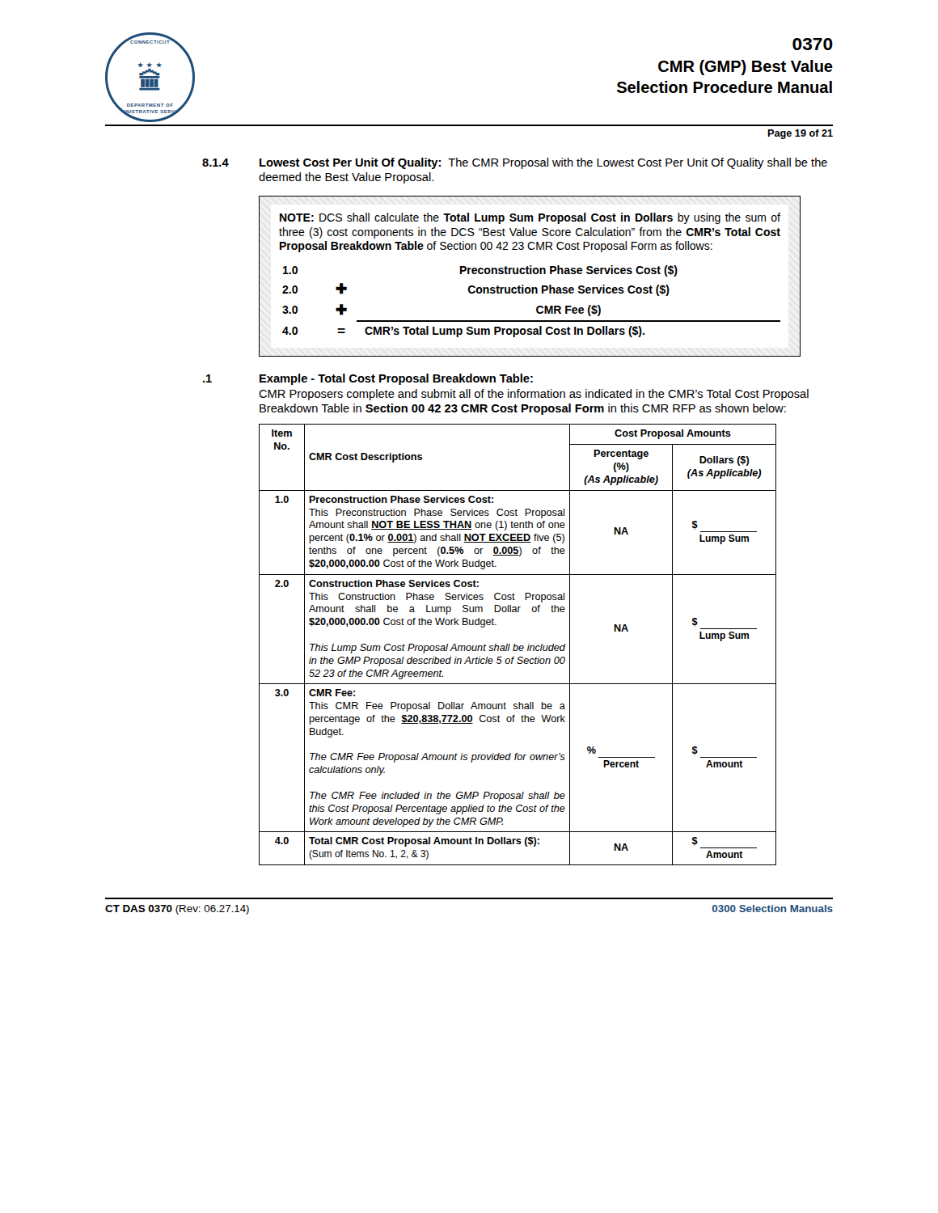CONNECTICUT
★ ★ ★
🏛
DEPARTMENT OF ADMINISTRATIVE SERVICES
0370
CMR (GMP) Best Value
Selection Procedure Manual
Page 19 of 21
8.1.4
Lowest Cost Per Unit Of Quality: The CMR Proposal with the Lowest Cost Per Unit Of Quality shall be the deemed the Best Value Proposal.
NOTE: DCS shall calculate the Total Lump Sum Proposal Cost in Dollars by using the sum of three (3) cost components in the DCS “Best Value Score Calculation” from the CMR’s Total Cost Proposal Breakdown Table of Section 00 42 23 CMR Cost Proposal Form as follows:
| 1.0 | | Preconstruction Phase Services Cost ($) |
| 2.0 | ✚ | Construction Phase Services Cost ($) |
| 3.0 | ✚ | CMR Fee ($) |
| 4.0 | = | CMR’s Total Lump Sum Proposal Cost In Dollars ($). |
.1
Example - Total Cost Proposal Breakdown Table:
CMR Proposers complete and submit all of the information as indicated in the CMR’s Total Cost Proposal Breakdown Table in Section 00 42 23 CMR Cost Proposal Form in this CMR RFP as shown below:
| Item No. | CMR Cost Descriptions | Cost Proposal Amounts |
| --- | --- | --- |
| Percentage (%) (As Applicable) | Dollars ($) (As Applicable) |
| 1.0 | Preconstruction Phase Services Cost: This Preconstruction Phase Services Cost Proposal Amount shall NOT BE LESS THAN one (1) tenth of one percent ( 0.1% or 0.001 ) and shall NOT EXCEED five (5) tenths of one percent ( 0.5% or 0.005 ) of the $20,000,000.00 Cost of the Work Budget. | NA | $ Lump Sum |
| 2.0 | Construction Phase Services Cost: This Construction Phase Services Cost Proposal Amount shall be a Lump Sum Dollar of the $20,000,000.00 Cost of the Work Budget. This Lump Sum Cost Proposal Amount shall be included in the GMP Proposal described in Article 5 of Section 00 52 23 of the CMR Agreement. | NA | $ Lump Sum |
| 3.0 | CMR Fee: This CMR Fee Proposal Dollar Amount shall be a percentage of the $20,838,772.00 Cost of the Work Budget. The CMR Fee Proposal Amount is provided for owner’s calculations only. The CMR Fee included in the GMP Proposal shall be this Cost Proposal Percentage applied to the Cost of the Work amount developed by the CMR GMP. | % Percent | $ Amount |
| 4.0 | Total CMR Cost Proposal Amount In Dollars ($): (Sum of Items No. 1, 2, & 3) | NA | $ Amount |
CT DAS 0370 (Rev: 06.27.14)
0300 Selection Manuals